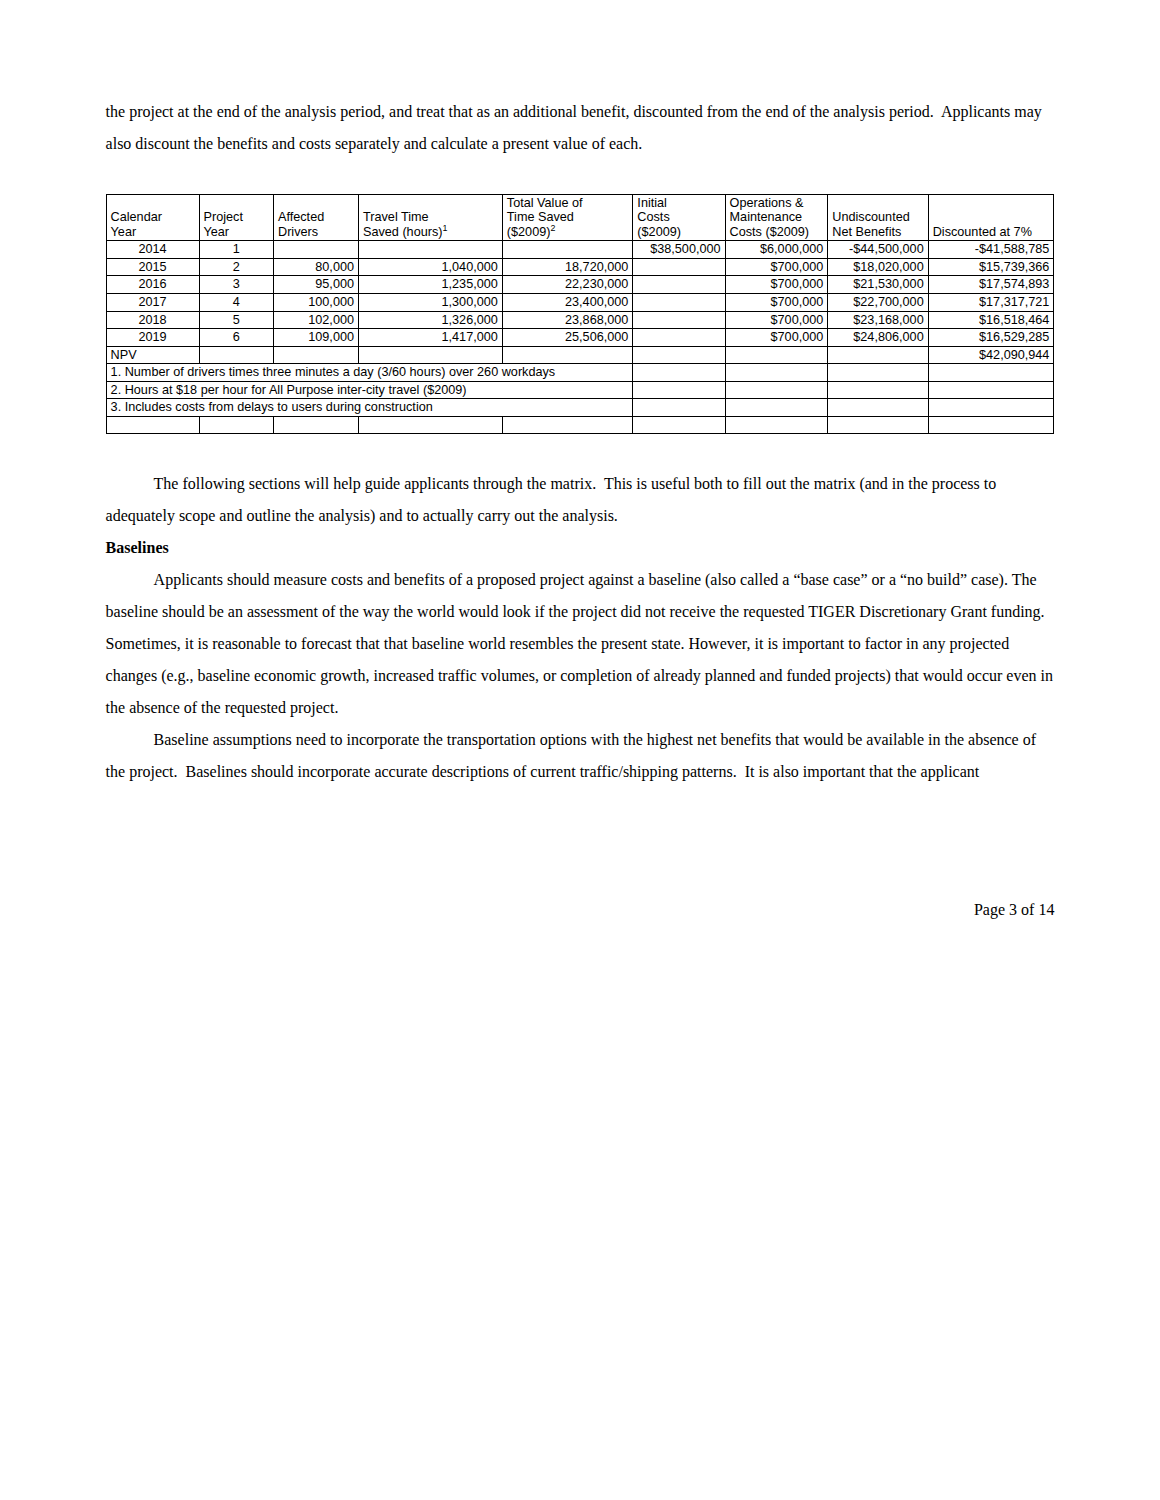the project at the end of the analysis period, and treat that as an additional benefit, discounted from the end of the analysis period. Applicants may also discount the benefits and costs separately and calculate a present value of each.
| Calendar Year | Project Year | Affected Drivers | Travel Time Saved (hours) 1 | Total Value of Time Saved ($2009) 2 | Initial Costs ($2009) | Operations & Maintenance Costs ($2009) | Undiscounted Net Benefits | Discounted at 7% |
| --- | --- | --- | --- | --- | --- | --- | --- | --- |
| 2014 | 1 | | | | $38,500,000 | $6,000,000 | -$44,500,000 | -$41,588,785 |
| 2015 | 2 | 80,000 | 1,040,000 | 18,720,000 | | $700,000 | $18,020,000 | $15,739,366 |
| 2016 | 3 | 95,000 | 1,235,000 | 22,230,000 | | $700,000 | $21,530,000 | $17,574,893 |
| 2017 | 4 | 100,000 | 1,300,000 | 23,400,000 | | $700,000 | $22,700,000 | $17,317,721 |
| 2018 | 5 | 102,000 | 1,326,000 | 23,868,000 | | $700,000 | $23,168,000 | $16,518,464 |
| 2019 | 6 | 109,000 | 1,417,000 | 25,506,000 | | $700,000 | $24,806,000 | $16,529,285 |
| NPV | | | | | | | | $42,090,944 |
| 1. Number of drivers times three minutes a day (3/60 hours) over 260 workdays | | | | |
| 2. Hours at $18 per hour for All Purpose inter-city travel ($2009) | | | | |
| 3. Includes costs from delays to users during construction | | | | |
The following sections will help guide applicants through the matrix. This is useful both to fill out the matrix (and in the process to adequately scope and outline the analysis) and to actually carry out the analysis.
Baselines
Applicants should measure costs and benefits of a proposed project against a baseline (also called a “base case” or a “no build” case). The baseline should be an assessment of the way the world would look if the project did not receive the requested TIGER Discretionary Grant funding. Sometimes, it is reasonable to forecast that that baseline world resembles the present state. However, it is important to factor in any projected changes (e.g., baseline economic growth, increased traffic volumes, or completion of already planned and funded projects) that would occur even in the absence of the requested project.
Baseline assumptions need to incorporate the transportation options with the highest net benefits that would be available in the absence of the project. Baselines should incorporate accurate descriptions of current traffic/shipping patterns. It is also important that the applicant
Page 3 of 14